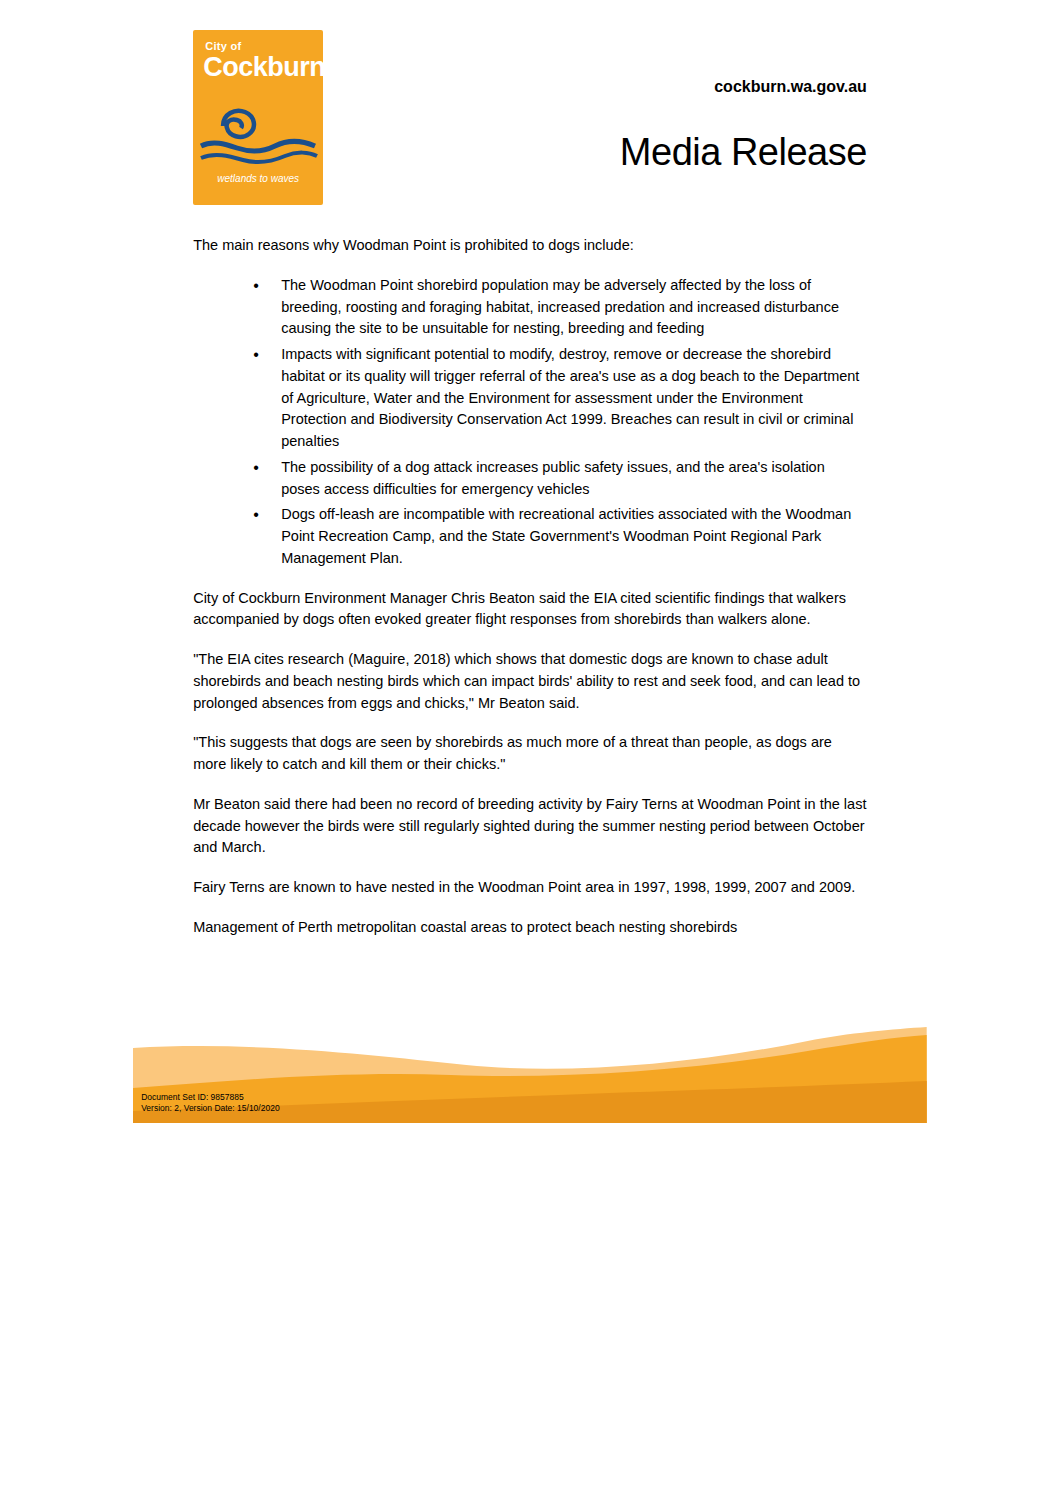City of
Cockburn
wetlands to waves
cockburn.wa.gov.au
Media Release
The main reasons why Woodman Point is prohibited to dogs include:
The Woodman Point shorebird population may be adversely affected by the loss of breeding, roosting and foraging habitat, increased predation and increased disturbance causing the site to be unsuitable for nesting, breeding and feeding
Impacts with significant potential to modify, destroy, remove or decrease the shorebird habitat or its quality will trigger referral of the area's use as a dog beach to the Department of Agriculture, Water and the Environment for assessment under the Environment Protection and Biodiversity Conservation Act 1999. Breaches can result in civil or criminal penalties
The possibility of a dog attack increases public safety issues, and the area's isolation poses access difficulties for emergency vehicles
Dogs off-leash are incompatible with recreational activities associated with the Woodman Point Recreation Camp, and the State Government's Woodman Point Regional Park Management Plan.
City of Cockburn Environment Manager Chris Beaton said the EIA cited scientific findings that walkers accompanied by dogs often evoked greater flight responses from shorebirds than walkers alone.
"The EIA cites research (Maguire, 2018) which shows that domestic dogs are known to chase adult shorebirds and beach nesting birds which can impact birds' ability to rest and seek food, and can lead to prolonged absences from eggs and chicks," Mr Beaton said.
"This suggests that dogs are seen by shorebirds as much more of a threat than people, as dogs are more likely to catch and kill them or their chicks."
Mr Beaton said there had been no record of breeding activity by Fairy Terns at Woodman Point in the last decade however the birds were still regularly sighted during the summer nesting period between October and March.
Fairy Terns are known to have nested in the Woodman Point area in 1997, 1998, 1999, 2007 and 2009.
Management of Perth metropolitan coastal areas to protect beach nesting shorebirds
Document Set ID: 9857885
Version: 2, Version Date: 15/10/2020